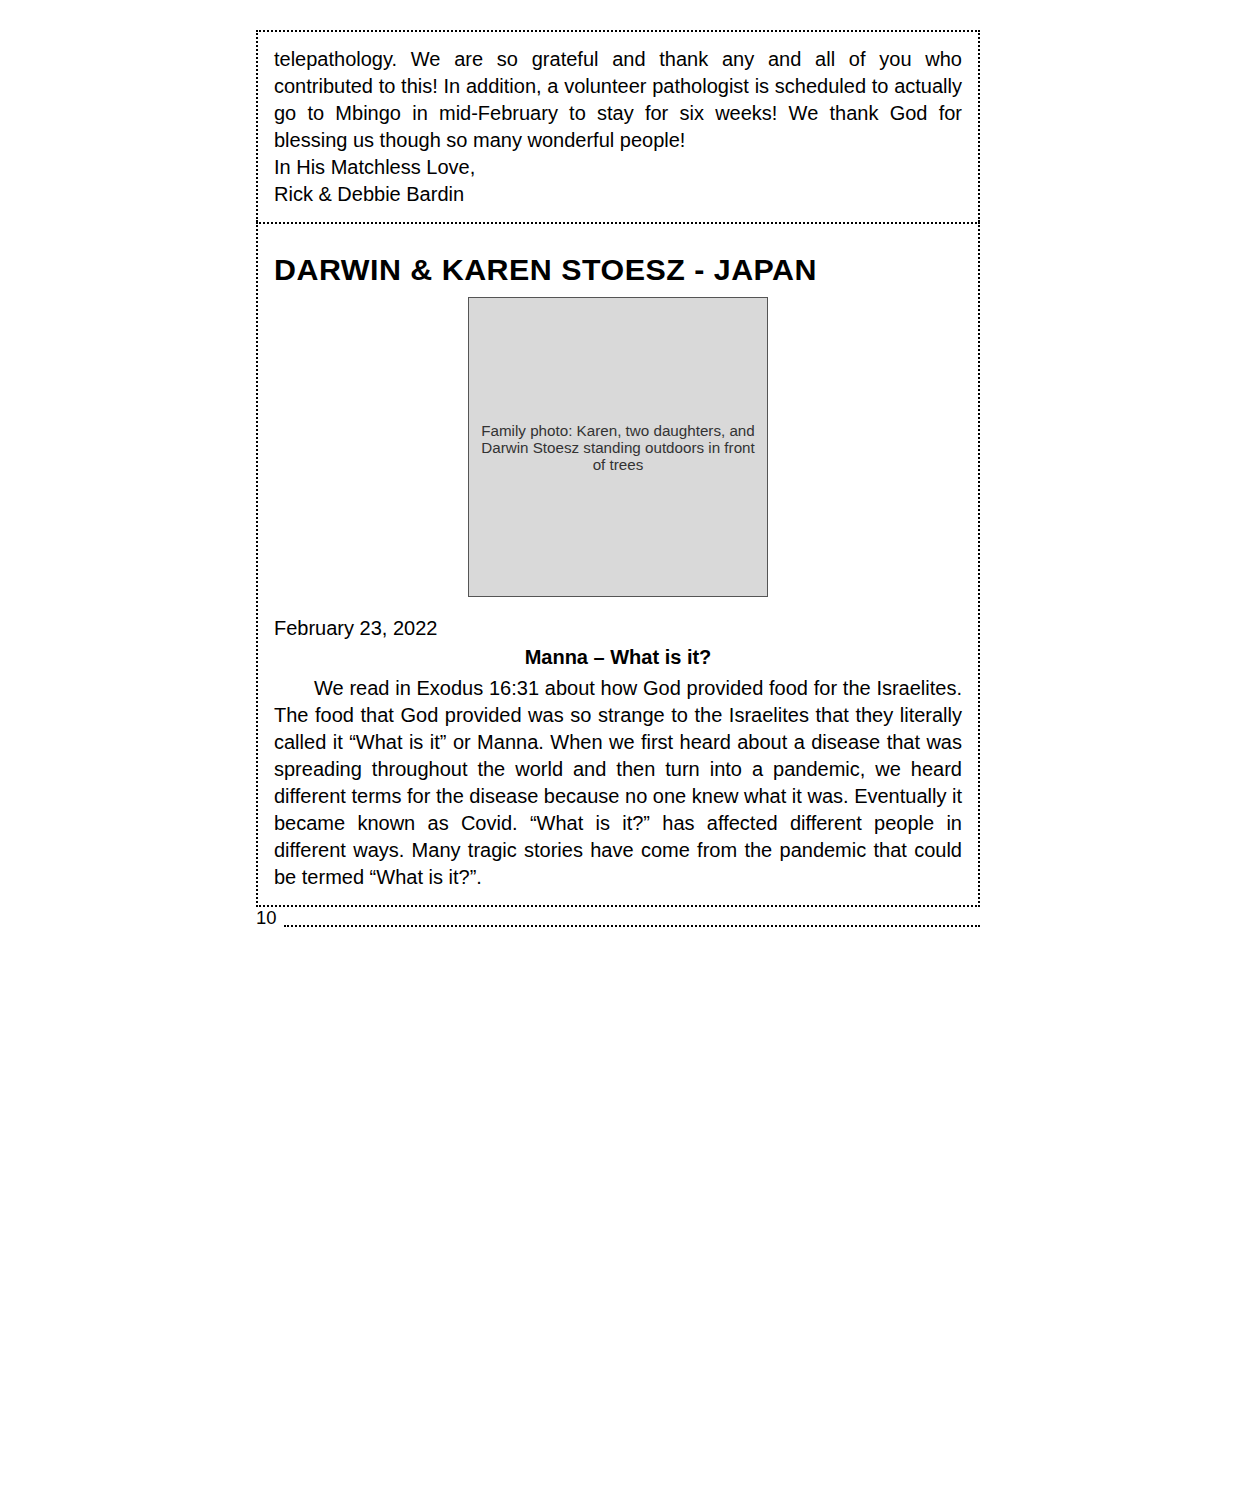telepathology. We are so grateful and thank any and all of you who contributed to this! In addition, a volunteer pathologist is scheduled to actually go to Mbingo in mid-February to stay for six weeks! We thank God for blessing us though so many wonderful people!
In His Matchless Love,
Rick & Debbie Bardin
DARWIN & KAREN STOESZ - JAPAN
Family photo: Karen, two daughters, and Darwin Stoesz standing outdoors in front of trees
February 23, 2022
Manna – What is it?
We read in Exodus 16:31 about how God provided food for the Israelites. The food that God provided was so strange to the Israelites that they literally called it “What is it” or Manna. When we first heard about a disease that was spreading throughout the world and then turn into a pandemic, we heard different terms for the disease because no one knew what it was. Eventually it became known as Covid. “What is it?” has affected different people in different ways. Many tragic stories have come from the pandemic that could be termed “What is it?”.
10